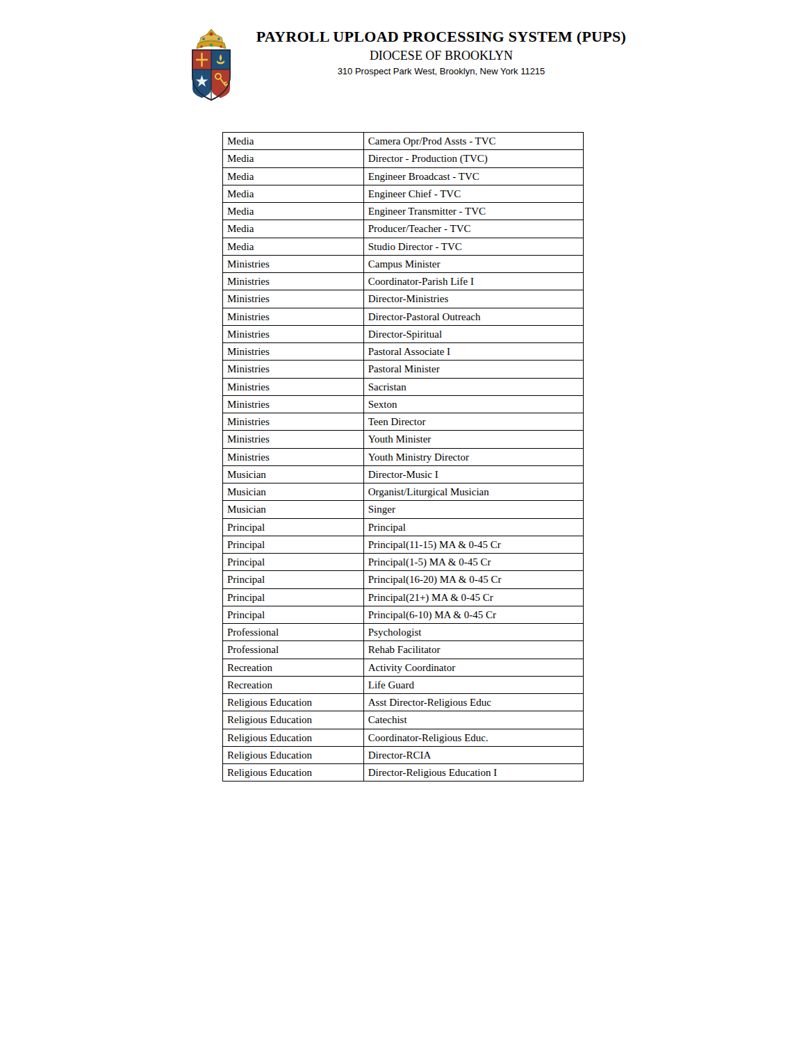PAYROLL UPLOAD PROCESSING SYSTEM (PUPS)
DIOCESE OF BROOKLYN
310 Prospect Park West, Brooklyn, New York 11215
| Media | Camera Opr/Prod Assts - TVC |
| Media | Director - Production (TVC) |
| Media | Engineer Broadcast - TVC |
| Media | Engineer Chief - TVC |
| Media | Engineer Transmitter - TVC |
| Media | Producer/Teacher - TVC |
| Media | Studio Director - TVC |
| Ministries | Campus Minister |
| Ministries | Coordinator-Parish Life I |
| Ministries | Director-Ministries |
| Ministries | Director-Pastoral Outreach |
| Ministries | Director-Spiritual |
| Ministries | Pastoral Associate I |
| Ministries | Pastoral Minister |
| Ministries | Sacristan |
| Ministries | Sexton |
| Ministries | Teen Director |
| Ministries | Youth Minister |
| Ministries | Youth Ministry Director |
| Musician | Director-Music I |
| Musician | Organist/Liturgical Musician |
| Musician | Singer |
| Principal | Principal |
| Principal | Principal(11-15) MA & 0-45 Cr |
| Principal | Principal(1-5) MA & 0-45 Cr |
| Principal | Principal(16-20) MA & 0-45 Cr |
| Principal | Principal(21+) MA & 0-45 Cr |
| Principal | Principal(6-10) MA & 0-45 Cr |
| Professional | Psychologist |
| Professional | Rehab Facilitator |
| Recreation | Activity Coordinator |
| Recreation | Life Guard |
| Religious Education | Asst Director-Religious Educ |
| Religious Education | Catechist |
| Religious Education | Coordinator-Religious Educ. |
| Religious Education | Director-RCIA |
| Religious Education | Director-Religious Education I |